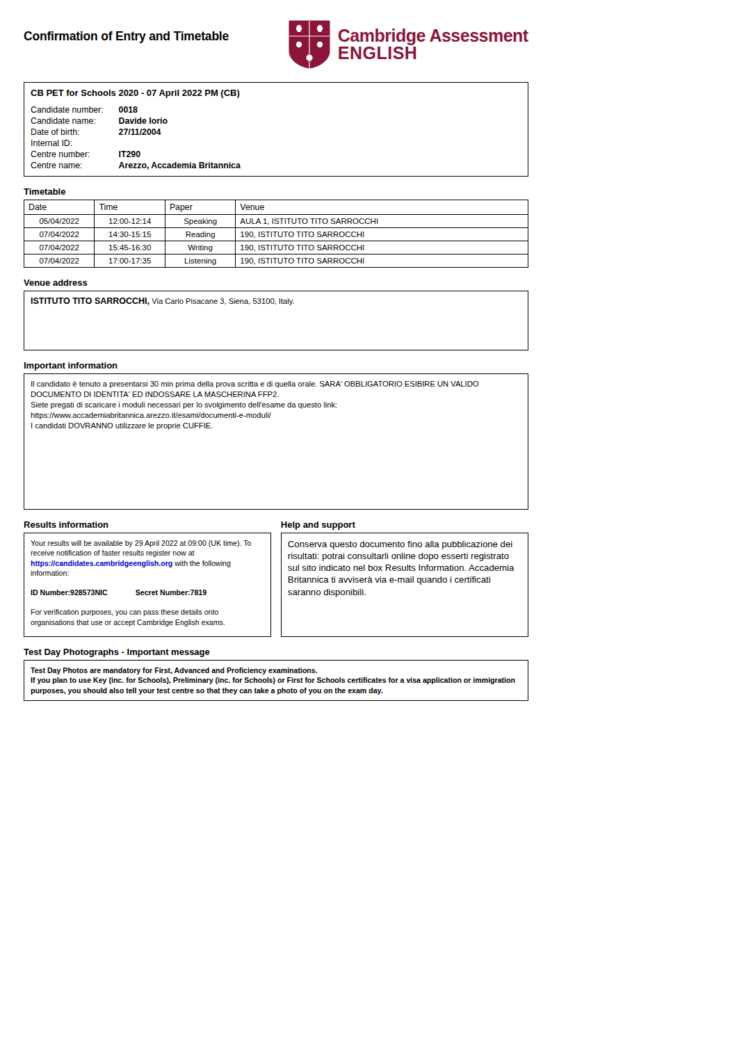Confirmation of Entry and Timetable
Cambridge Assessment
ENGLISH
CB PET for Schools 2020 - 07 April 2022 PM (CB)
| Candidate number: | 0018 |
| Candidate name: | Davide Iorio |
| Date of birth: | 27/11/2004 |
| Internal ID: | |
| Centre number: | IT290 |
| Centre name: | Arezzo, Accademia Britannica |
Timetable
| Date | Time | Paper | Venue |
| --- | --- | --- | --- |
| 05/04/2022 | 12:00-12:14 | Speaking | AULA 1, ISTITUTO TITO SARROCCHI |
| 07/04/2022 | 14:30-15:15 | Reading | 190, ISTITUTO TITO SARROCCHI |
| 07/04/2022 | 15:45-16:30 | Writing | 190, ISTITUTO TITO SARROCCHI |
| 07/04/2022 | 17:00-17:35 | Listening | 190, ISTITUTO TITO SARROCCHI |
Venue address
ISTITUTO TITO SARROCCHI, Via Carlo Pisacane 3, Siena, 53100, Italy.
Important information
Il candidato è tenuto a presentarsi 30 min prima della prova scritta e di quella orale. SARA' OBBLIGATORIO ESIBIRE UN VALIDO DOCUMENTO DI IDENTITA' ED INDOSSARE LA MASCHERINA FFP2.
Siete pregati di scaricare i moduli necessari per lo svolgimento dell'esame da questo link:
https://www.accademiabritannica.arezzo.it/esami/documenti-e-moduli/
I candidati DOVRANNO utilizzare le proprie CUFFIE.
Results information
Your results will be available by 29 April 2022 at 09:00 (UK time). To receive notification of faster results register now at https://candidates.cambridgeenglish.org with the following information:
ID Number:928573NIC Secret Number:7819
For verification purposes, you can pass these details onto organisations that use or accept Cambridge English exams.
Help and support
Conserva questo documento fino alla pubblicazione dei risultati: potrai consultarli online dopo esserti registrato sul sito indicato nel box Results Information. Accademia Britannica ti avviserà via e-mail quando i certificati saranno disponibili.
Test Day Photographs - Important message
Test Day Photos are mandatory for First, Advanced and Proficiency examinations.
If you plan to use Key (inc. for Schools), Preliminary (inc. for Schools) or First for Schools certificates for a visa application or immigration purposes, you should also tell your test centre so that they can take a photo of you on the exam day.